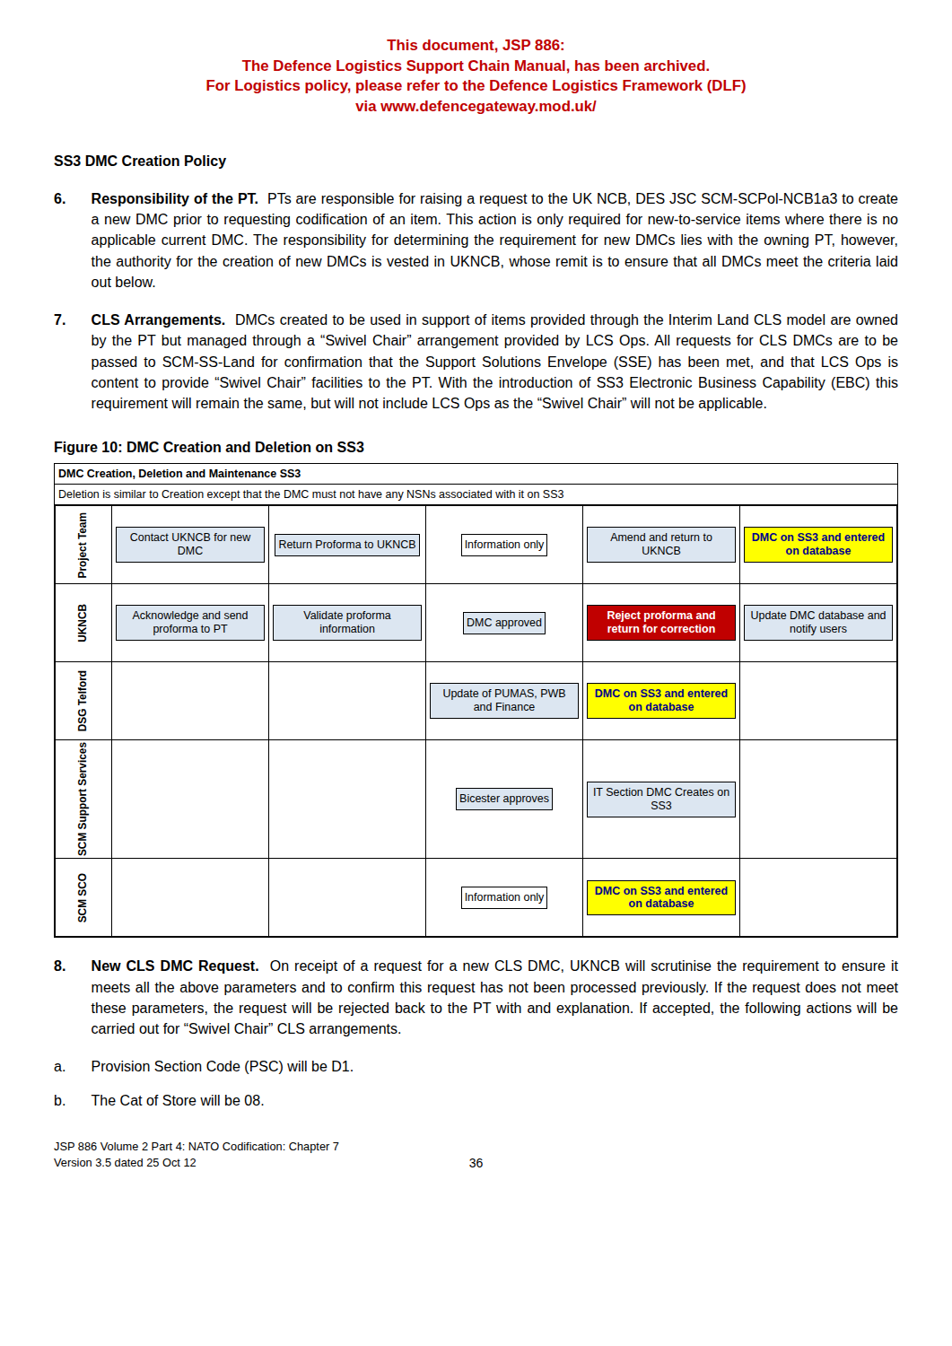This document, JSP 886:
The Defence Logistics Support Chain Manual, has been archived.
For Logistics policy, please refer to the Defence Logistics Framework (DLF)
via www.defencegateway.mod.uk/
SS3 DMC Creation Policy
6.
Responsibility of the PT. PTs are responsible for raising a request to the UK NCB, DES JSC SCM-SCPol-NCB1a3 to create a new DMC prior to requesting codification of an item. This action is only required for new-to-service items where there is no applicable current DMC. The responsibility for determining the requirement for new DMCs lies with the owning PT, however, the authority for the creation of new DMCs is vested in UKNCB, whose remit is to ensure that all DMCs meet the criteria laid out below.
7.
CLS Arrangements. DMCs created to be used in support of items provided through the Interim Land CLS model are owned by the PT but managed through a “Swivel Chair” arrangement provided by LCS Ops. All requests for CLS DMCs are to be passed to SCM-SS-Land for confirmation that the Support Solutions Envelope (SSE) has been met, and that LCS Ops is content to provide “Swivel Chair” facilities to the PT. With the introduction of SS3 Electronic Business Capability (EBC) this requirement will remain the same, but will not include LCS Ops as the “Swivel Chair” will not be applicable.
Figure 10: DMC Creation and Deletion on SS3
DMC Creation, Deletion and Maintenance SS3
Deletion is similar to Creation except that the DMC must not have any NSNs associated with it on SS3
| Project Team | Contact UKNCB for new DMC | Return Proforma to UKNCB | Information only | Amend and return to UKNCB | DMC on SS3 and entered on database |
| UKNCB | Acknowledge and send proforma to PT | Validate proforma information | DMC approved | Reject proforma and return for correction | Update DMC database and notify users |
| DSG Telford | | | Update of PUMAS, PWB and Finance | DMC on SS3 and entered on database | |
| SCM Support Services | | | Bicester approves | IT Section DMC Creates on SS3 | |
| SCM SCO | | | Information only | DMC on SS3 and entered on database | |
8.
New CLS DMC Request. On receipt of a request for a new CLS DMC, UKNCB will scrutinise the requirement to ensure it meets all the above parameters and to confirm this request has not been processed previously. If the request does not meet these parameters, the request will be rejected back to the PT with and explanation. If accepted, the following actions will be carried out for “Swivel Chair” CLS arrangements.
a. Provision Section Code (PSC) will be D1.
b. The Cat of Store will be 08.
JSP 886 Volume 2 Part 4: NATO Codification: Chapter 7
Version 3.5 dated 25 Oct 12 36